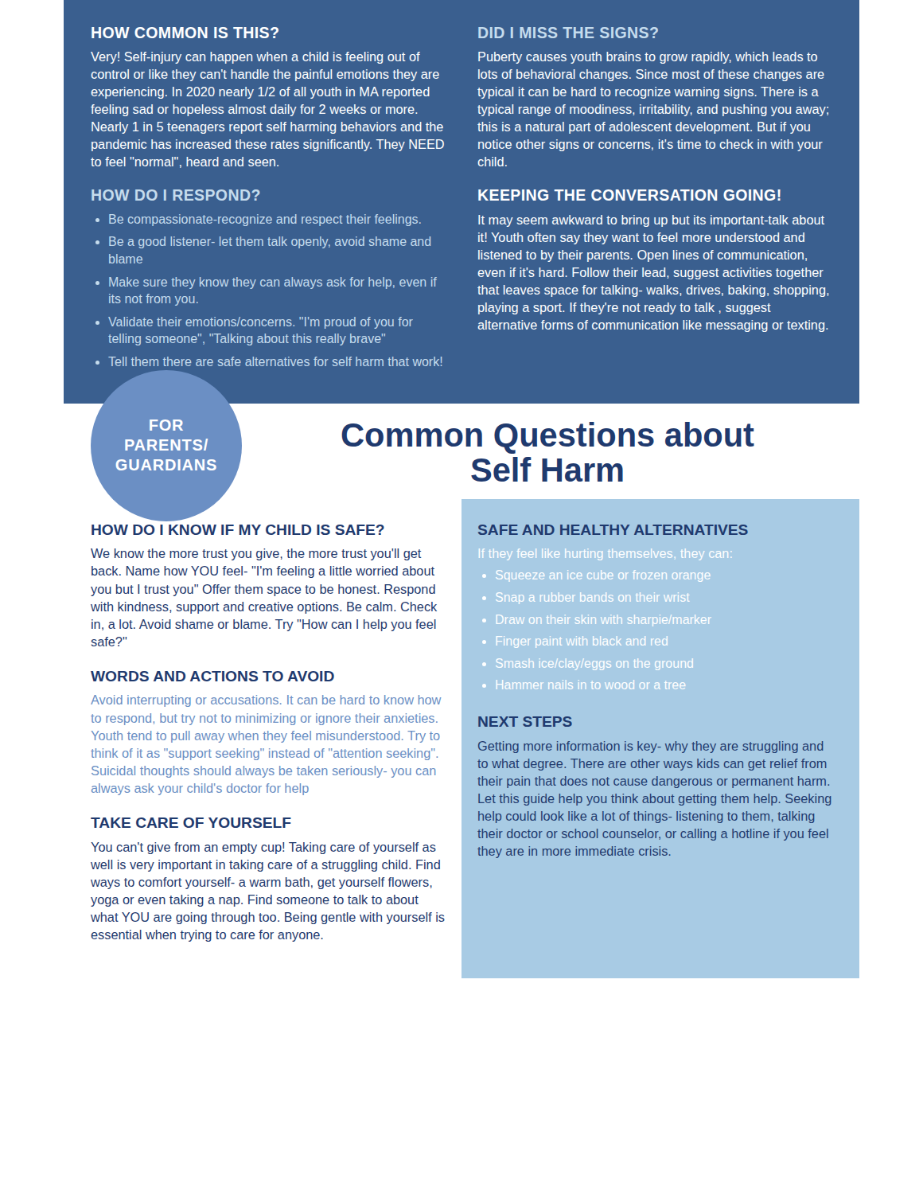How common is this?
Very! Self-injury can happen when a child is feeling out of control or like they can't handle the painful emotions they are experiencing. In 2020 nearly 1/2 of all youth in MA reported feeling sad or hopeless almost daily for 2 weeks or more. Nearly 1 in 5 teenagers report self harming behaviors and the pandemic has increased these rates significantly. They NEED to feel "normal", heard and seen.
How do I respond?
Be compassionate-recognize and respect their feelings.
Be a good listener- let them talk openly, avoid shame and blame
Make sure they know they can always ask for help, even if its not from you.
Validate their emotions/concerns. "I'm proud of you for telling someone", "Talking about this really brave"
Tell them there are safe alternatives for self harm that work!
Did I miss the signs?
Puberty causes youth brains to grow rapidly, which leads to lots of behavioral changes. Since most of these changes are typical it can be hard to recognize warning signs. There is a typical range of moodiness, irritability, and pushing you away; this is a natural part of adolescent development. But if you notice other signs or concerns, it's time to check in with your child.
Keeping the conversation going!
It may seem awkward to bring up but its important-talk about it! Youth often say they want to feel more understood and listened to by their parents. Open lines of communication, even if it's hard. Follow their lead, suggest activities together that leaves space for talking- walks, drives, baking, shopping, playing a sport. If they're not ready to talk , suggest alternative forms of communication like messaging or texting.
For
Parents/
Guardians
Common Questions about
Self Harm
How do I know if my child is safe?
We know the more trust you give, the more trust you'll get back. Name how YOU feel- "I'm feeling a little worried about you but I trust you" Offer them space to be honest. Respond with kindness, support and creative options. Be calm. Check in, a lot. Avoid shame or blame. Try "How can I help you feel safe?"
Words and actions to avoid
Avoid interrupting or accusations. It can be hard to know how to respond, but try not to minimizing or ignore their anxieties. Youth tend to pull away when they feel misunderstood. Try to think of it as "support seeking" instead of "attention seeking". Suicidal thoughts should always be taken seriously- you can always ask your child's doctor for help
Take care of yourself
You can't give from an empty cup! Taking care of yourself as well is very important in taking care of a struggling child. Find ways to comfort yourself- a warm bath, get yourself flowers, yoga or even taking a nap. Find someone to talk to about what YOU are going through too. Being gentle with yourself is essential when trying to care for anyone.
Safe and healthy alternatives
If they feel like hurting themselves, they can:
Squeeze an ice cube or frozen orange
Snap a rubber bands on their wrist
Draw on their skin with sharpie/marker
Finger paint with black and red
Smash ice/clay/eggs on the ground
Hammer nails in to wood or a tree
Next steps
Getting more information is key- why they are struggling and to what degree. There are other ways kids can get relief from their pain that does not cause dangerous or permanent harm. Let this guide help you think about getting them help. Seeking help could look like a lot of things- listening to them, talking their doctor or school counselor, or calling a hotline if you feel they are in more immediate crisis.